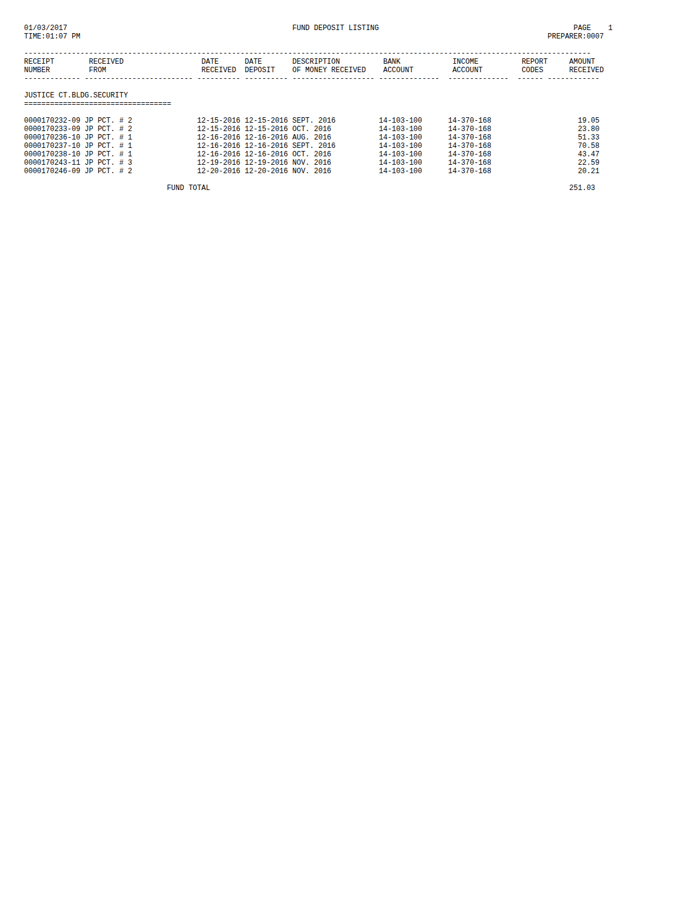01/03/2017                                                    FUND DEPOSIT LISTING                                             PAGE    1
TIME:01:07 PM                                                                                                            PREPARER:0007

-----------------------------------------------------------------------------------------------------------------------------------
RECEIPT        RECEIVED                  DATE      DATE       DESCRIPTION          BANK            INCOME          REPORT     AMOUNT
NUMBER         FROM                      RECEIVED  DEPOSIT    OF MONEY RECEIVED    ACCOUNT         ACCOUNT         CODES      RECEIVED
------------- ------------------------- ---------- ---------- ------------------- --------------  --------------  ------ ------------

JUSTICE CT.BLDG.SECURITY
==================================

0000170232-09 JP PCT. # 2               12-15-2016 12-15-2016 SEPT. 2016          14-103-100      14-370-168                    19.05
0000170233-09 JP PCT. # 2               12-15-2016 12-15-2016 OCT. 2016           14-103-100      14-370-168                    23.80
0000170236-10 JP PCT. # 1               12-16-2016 12-16-2016 AUG. 2016           14-103-100      14-370-168                    51.33
0000170237-10 JP PCT. # 1               12-16-2016 12-16-2016 SEPT. 2016          14-103-100      14-370-168                    70.58
0000170238-10 JP PCT. # 1               12-16-2016 12-16-2016 OCT. 2016           14-103-100      14-370-168                    43.47
0000170243-11 JP PCT. # 3               12-19-2016 12-19-2016 NOV. 2016           14-103-100      14-370-168                    22.59
0000170246-09 JP PCT. # 2               12-20-2016 12-20-2016 NOV. 2016           14-103-100      14-370-168                    20.21

                                 FUND TOTAL                                                                                   251.03